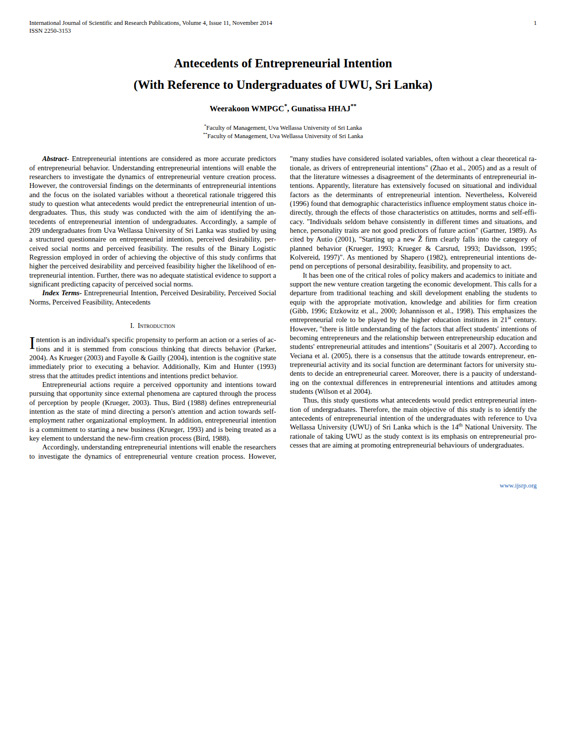International Journal of Scientific and Research Publications, Volume 4, Issue 11, November 2014 ISSN 2250-3153 1
Antecedents of Entrepreneurial Intention (With Reference to Undergraduates of UWU, Sri Lanka)
Weerakoon WMPGC*, Gunatissa HHAJ**
*Faculty of Management, Uva Wellassa University of Sri Lanka
**Faculty of Management, Uva Wellassa University of Sri Lanka
Abstract- Entrepreneurial intentions are considered as more accurate predictors of entrepreneurial behavior. Understanding entrepreneurial intentions will enable the researchers to investigate the dynamics of entrepreneurial venture creation process. However, the controversial findings on the determinants of entrepreneurial intentions and the focus on the isolated variables without a theoretical rationale triggered this study to question what antecedents would predict the entrepreneurial intention of undergraduates. Thus, this study was conducted with the aim of identifying the antecedents of entrepreneurial intention of undergraduates. Accordingly, a sample of 209 undergraduates from Uva Wellassa University of Sri Lanka was studied by using a structured questionnaire on entrepreneurial intention, perceived desirability, perceived social norms and perceived feasibility. The results of the Binary Logistic Regression employed in order of achieving the objective of this study confirms that higher the perceived desirability and perceived feasibility higher the likelihood of entrepreneurial intention. Further, there was no adequate statistical evidence to support a significant predicting capacity of perceived social norms.
Index Terms- Entrepreneurial Intention, Perceived Desirability, Perceived Social Norms, Perceived Feasibility, Antecedents
I. Introduction
Intention is an individual's specific propensity to perform an action or a series of actions and it is stemmed from conscious thinking that directs behavior (Parker, 2004). As Krueger (2003) and Fayolle & Gailly (2004), intention is the cognitive state immediately prior to executing a behavior. Additionally, Kim and Hunter (1993) stress that the attitudes predict intentions and intentions predict behavior.
Entrepreneurial actions require a perceived opportunity and intentions toward pursuing that opportunity since external phenomena are captured through the process of perception by people (Krueger, 2003). Thus, Bird (1988) defines entrepreneurial intention as the state of mind directing a person's attention and action towards self-employment rather organizational employment. In addition, entrepreneurial intention is a commitment to starting a new business (Krueger, 1993) and is being treated as a key element to understand the new-firm creation process (Bird, 1988).
Accordingly, understanding entrepreneurial intentions will enable the researchers to investigate the dynamics of entrepreneurial venture creation process. However, "many studies have considered isolated variables, often without a clear theoretical rationale, as drivers of entrepreneurial intentions" (Zhao et al., 2005) and as a result of that the literature witnesses a disagreement of the determinants of entrepreneurial intentions. Apparently, literature has extensively focused on situational and individual factors as the determinants of entrepreneurial intention. Nevertheless, Kolvereid (1996) found that demographic characteristics influence employment status choice indirectly, through the effects of those characteristics on attitudes, norms and self-efficacy. "Individuals seldom behave consistently in different times and situations, and hence, personality traits are not good predictors of future action" (Gartner, 1989). As cited by Autio (2001), "Starting up a new Ž firm clearly falls into the category of planned behavior (Krueger, 1993; Krueger & Carsrud, 1993; Davidsson, 1995; Kolvereid, 1997)". As mentioned by Shapero (1982), entrepreneurial intentions depend on perceptions of personal desirability, feasibility, and propensity to act.
It has been one of the critical roles of policy makers and academics to initiate and support the new venture creation targeting the economic development. This calls for a departure from traditional teaching and skill development enabling the students to equip with the appropriate motivation, knowledge and abilities for firm creation (Gibb, 1996; Etzkowitz et al., 2000; Johannisson et al., 1998). This emphasizes the entrepreneurial role to be played by the higher education institutes in 21st century. However, "there is little understanding of the factors that affect students' intentions of becoming entrepreneurs and the relationship between entrepreneurship education and students' entrepreneurial attitudes and intentions" (Souitaris et al 2007). According to Veciana et al. (2005), there is a consensus that the attitude towards entrepreneur, entrepreneurial activity and its social function are determinant factors for university students to decide an entrepreneurial career. Moreover, there is a paucity of understanding on the contextual differences in entrepreneurial intentions and attitudes among students (Wilson et al 2004).
Thus, this study questions what antecedents would predict entrepreneurial intention of undergraduates. Therefore, the main objective of this study is to identify the antecedents of entrepreneurial intention of the undergraduates with reference to Uva Wellassa University (UWU) of Sri Lanka which is the 14th National University. The rationale of taking UWU as the study context is its emphasis on entrepreneurial processes that are aiming at promoting entrepreneurial behaviours of undergraduates.
www.ijsrp.org